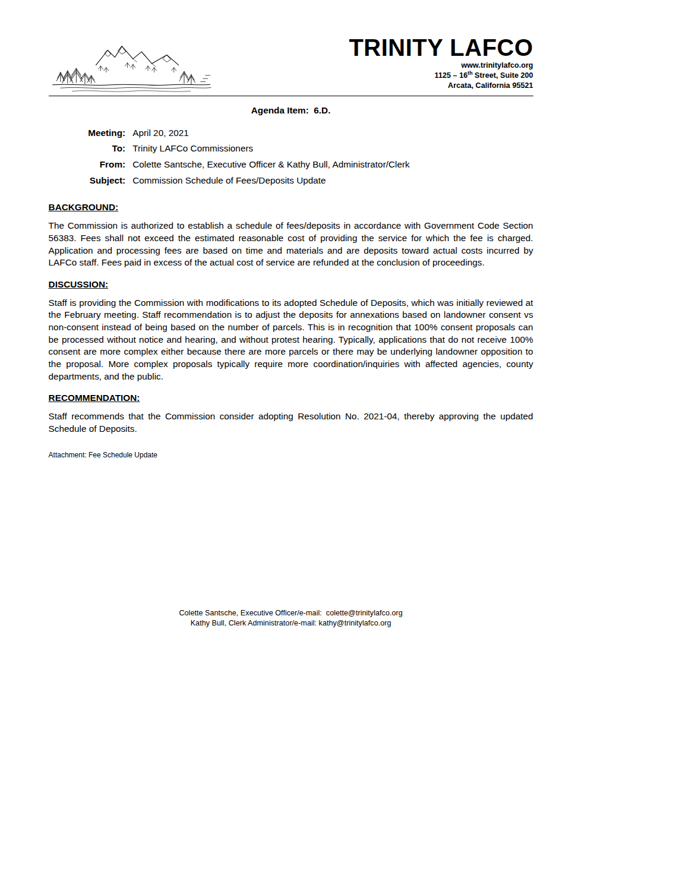TRINITY LAFCO
www.trinitylafco.org
1125 – 16th Street, Suite 200
Arcata, California 95521
Agenda Item: 6.D.
| Meeting: | April 20, 2021 |
| To: | Trinity LAFCo Commissioners |
| From: | Colette Santsche, Executive Officer & Kathy Bull, Administrator/Clerk |
| Subject: | Commission Schedule of Fees/Deposits Update |
BACKGROUND:
The Commission is authorized to establish a schedule of fees/deposits in accordance with Government Code Section 56383. Fees shall not exceed the estimated reasonable cost of providing the service for which the fee is charged. Application and processing fees are based on time and materials and are deposits toward actual costs incurred by LAFCo staff. Fees paid in excess of the actual cost of service are refunded at the conclusion of proceedings.
DISCUSSION:
Staff is providing the Commission with modifications to its adopted Schedule of Deposits, which was initially reviewed at the February meeting. Staff recommendation is to adjust the deposits for annexations based on landowner consent vs non-consent instead of being based on the number of parcels. This is in recognition that 100% consent proposals can be processed without notice and hearing, and without protest hearing. Typically, applications that do not receive 100% consent are more complex either because there are more parcels or there may be underlying landowner opposition to the proposal. More complex proposals typically require more coordination/inquiries with affected agencies, county departments, and the public.
RECOMMENDATION:
Staff recommends that the Commission consider adopting Resolution No. 2021-04, thereby approving the updated Schedule of Deposits.
Attachment: Fee Schedule Update
Colette Santsche, Executive Officer/e-mail: colette@trinitylafco.org
Kathy Bull, Clerk Administrator/e-mail: kathy@trinitylafco.org